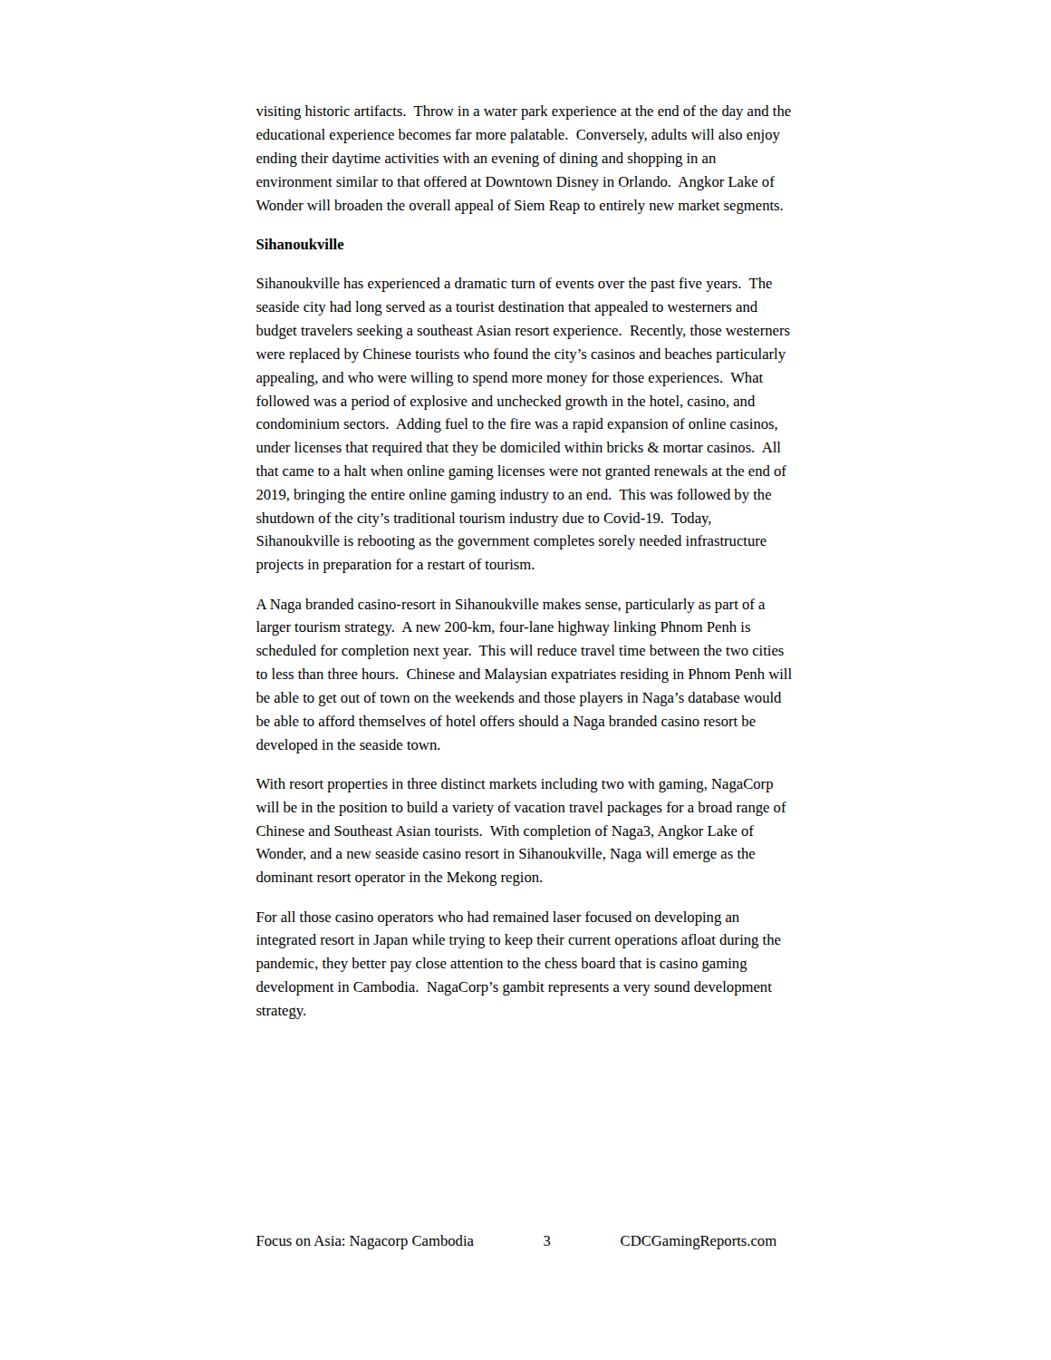visiting historic artifacts. Throw in a water park experience at the end of the day and the educational experience becomes far more palatable. Conversely, adults will also enjoy ending their daytime activities with an evening of dining and shopping in an environment similar to that offered at Downtown Disney in Orlando. Angkor Lake of Wonder will broaden the overall appeal of Siem Reap to entirely new market segments.
Sihanoukville
Sihanoukville has experienced a dramatic turn of events over the past five years. The seaside city had long served as a tourist destination that appealed to westerners and budget travelers seeking a southeast Asian resort experience. Recently, those westerners were replaced by Chinese tourists who found the city’s casinos and beaches particularly appealing, and who were willing to spend more money for those experiences. What followed was a period of explosive and unchecked growth in the hotel, casino, and condominium sectors. Adding fuel to the fire was a rapid expansion of online casinos, under licenses that required that they be domiciled within bricks & mortar casinos. All that came to a halt when online gaming licenses were not granted renewals at the end of 2019, bringing the entire online gaming industry to an end. This was followed by the shutdown of the city’s traditional tourism industry due to Covid-19. Today, Sihanoukville is rebooting as the government completes sorely needed infrastructure projects in preparation for a restart of tourism.
A Naga branded casino-resort in Sihanoukville makes sense, particularly as part of a larger tourism strategy. A new 200-km, four-lane highway linking Phnom Penh is scheduled for completion next year. This will reduce travel time between the two cities to less than three hours. Chinese and Malaysian expatriates residing in Phnom Penh will be able to get out of town on the weekends and those players in Naga’s database would be able to afford themselves of hotel offers should a Naga branded casino resort be developed in the seaside town.
With resort properties in three distinct markets including two with gaming, NagaCorp will be in the position to build a variety of vacation travel packages for a broad range of Chinese and Southeast Asian tourists. With completion of Naga3, Angkor Lake of Wonder, and a new seaside casino resort in Sihanoukville, Naga will emerge as the dominant resort operator in the Mekong region.
For all those casino operators who had remained laser focused on developing an integrated resort in Japan while trying to keep their current operations afloat during the pandemic, they better pay close attention to the chess board that is casino gaming development in Cambodia. NagaCorp’s gambit represents a very sound development strategy.
Focus on Asia: Nagacorp Cambodia 3 CDCGamingReports.com